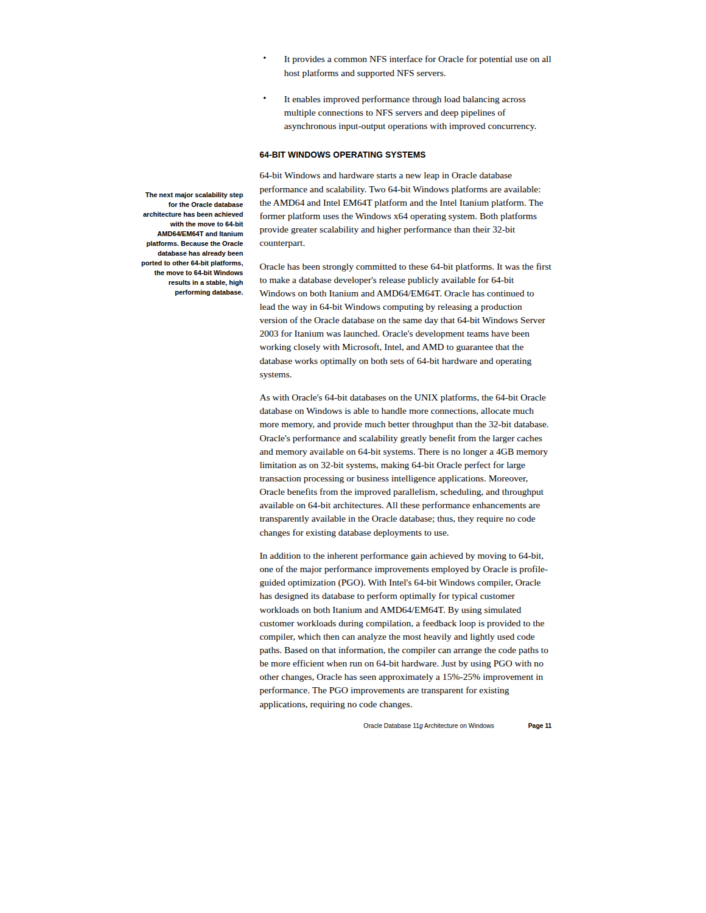The next major scalability step for the Oracle database architecture has been achieved with the move to 64-bit AMD64/EM64T and Itanium platforms. Because the Oracle database has already been ported to other 64-bit platforms, the move to 64-bit Windows results in a stable, high performing database.
It provides a common NFS interface for Oracle for potential use on all host platforms and supported NFS servers.
It enables improved performance through load balancing across multiple connections to NFS servers and deep pipelines of asynchronous input-output operations with improved concurrency.
64-BIT WINDOWS OPERATING SYSTEMS
64-bit Windows and hardware starts a new leap in Oracle database performance and scalability. Two 64-bit Windows platforms are available: the AMD64 and Intel EM64T platform and the Intel Itanium platform. The former platform uses the Windows x64 operating system. Both platforms provide greater scalability and higher performance than their 32-bit counterpart.
Oracle has been strongly committed to these 64-bit platforms. It was the first to make a database developer's release publicly available for 64-bit Windows on both Itanium and AMD64/EM64T. Oracle has continued to lead the way in 64-bit Windows computing by releasing a production version of the Oracle database on the same day that 64-bit Windows Server 2003 for Itanium was launched. Oracle's development teams have been working closely with Microsoft, Intel, and AMD to guarantee that the database works optimally on both sets of 64-bit hardware and operating systems.
As with Oracle's 64-bit databases on the UNIX platforms, the 64-bit Oracle database on Windows is able to handle more connections, allocate much more memory, and provide much better throughput than the 32-bit database. Oracle's performance and scalability greatly benefit from the larger caches and memory available on 64-bit systems. There is no longer a 4GB memory limitation as on 32-bit systems, making 64-bit Oracle perfect for large transaction processing or business intelligence applications. Moreover, Oracle benefits from the improved parallelism, scheduling, and throughput available on 64-bit architectures. All these performance enhancements are transparently available in the Oracle database; thus, they require no code changes for existing database deployments to use.
In addition to the inherent performance gain achieved by moving to 64-bit, one of the major performance improvements employed by Oracle is profile-guided optimization (PGO). With Intel's 64-bit Windows compiler, Oracle has designed its database to perform optimally for typical customer workloads on both Itanium and AMD64/EM64T. By using simulated customer workloads during compilation, a feedback loop is provided to the compiler, which then can analyze the most heavily and lightly used code paths. Based on that information, the compiler can arrange the code paths to be more efficient when run on 64-bit hardware. Just by using PGO with no other changes, Oracle has seen approximately a 15%-25% improvement in performance. The PGO improvements are transparent for existing applications, requiring no code changes.
Oracle Database 11g Architecture on Windows Page 11